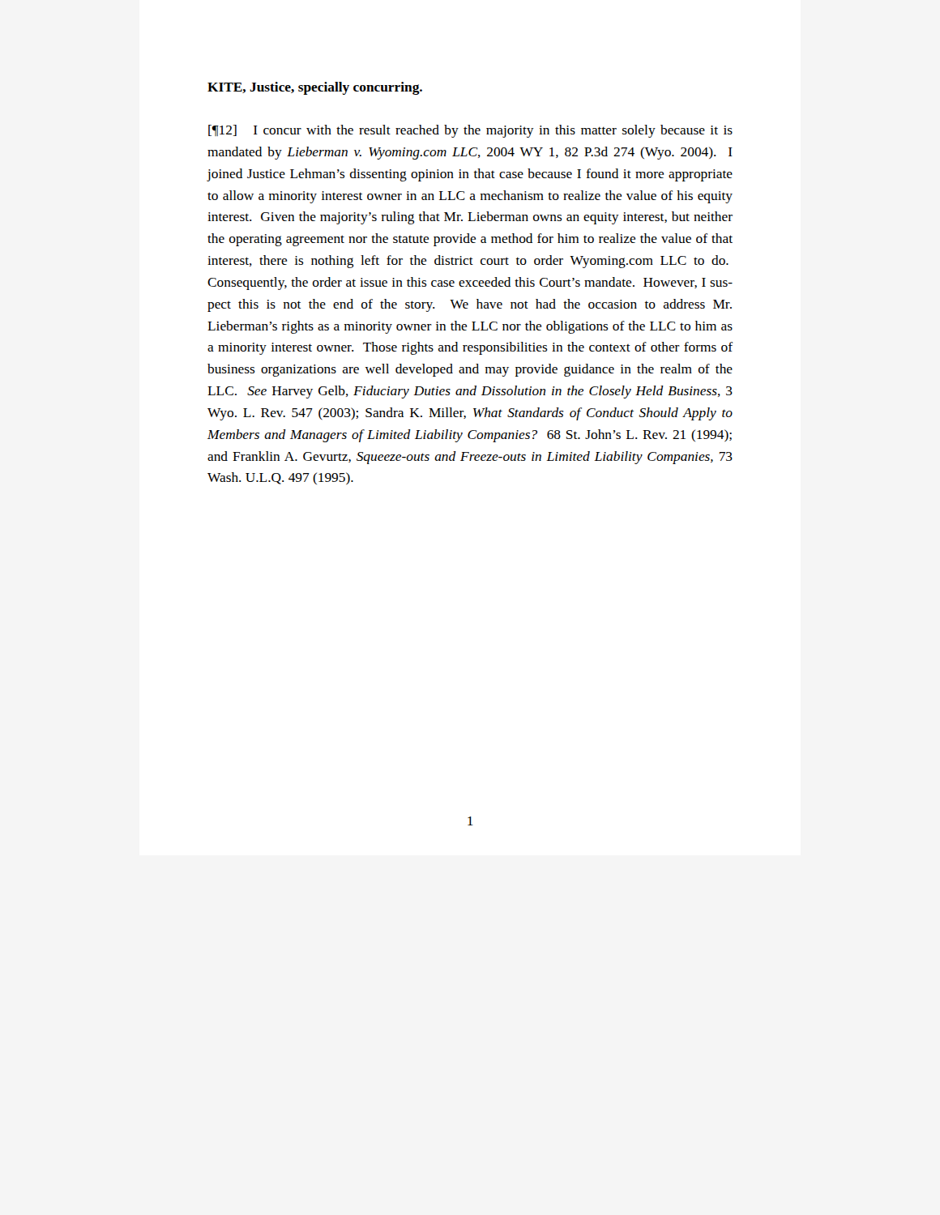KITE, Justice, specially concurring.
[¶12] I concur with the result reached by the majority in this matter solely because it is mandated by Lieberman v. Wyoming.com LLC, 2004 WY 1, 82 P.3d 274 (Wyo. 2004). I joined Justice Lehman’s dissenting opinion in that case because I found it more appropriate to allow a minority interest owner in an LLC a mechanism to realize the value of his equity interest. Given the majority’s ruling that Mr. Lieberman owns an equity interest, but neither the operating agreement nor the statute provide a method for him to realize the value of that interest, there is nothing left for the district court to order Wyoming.com LLC to do. Consequently, the order at issue in this case exceeded this Court’s mandate. However, I suspect this is not the end of the story. We have not had the occasion to address Mr. Lieberman’s rights as a minority owner in the LLC nor the obligations of the LLC to him as a minority interest owner. Those rights and responsibilities in the context of other forms of business organizations are well developed and may provide guidance in the realm of the LLC. See Harvey Gelb, Fiduciary Duties and Dissolution in the Closely Held Business, 3 Wyo. L. Rev. 547 (2003); Sandra K. Miller, What Standards of Conduct Should Apply to Members and Managers of Limited Liability Companies? 68 St. John’s L. Rev. 21 (1994); and Franklin A. Gevurtz, Squeeze-outs and Freeze-outs in Limited Liability Companies, 73 Wash. U.L.Q. 497 (1995).
1